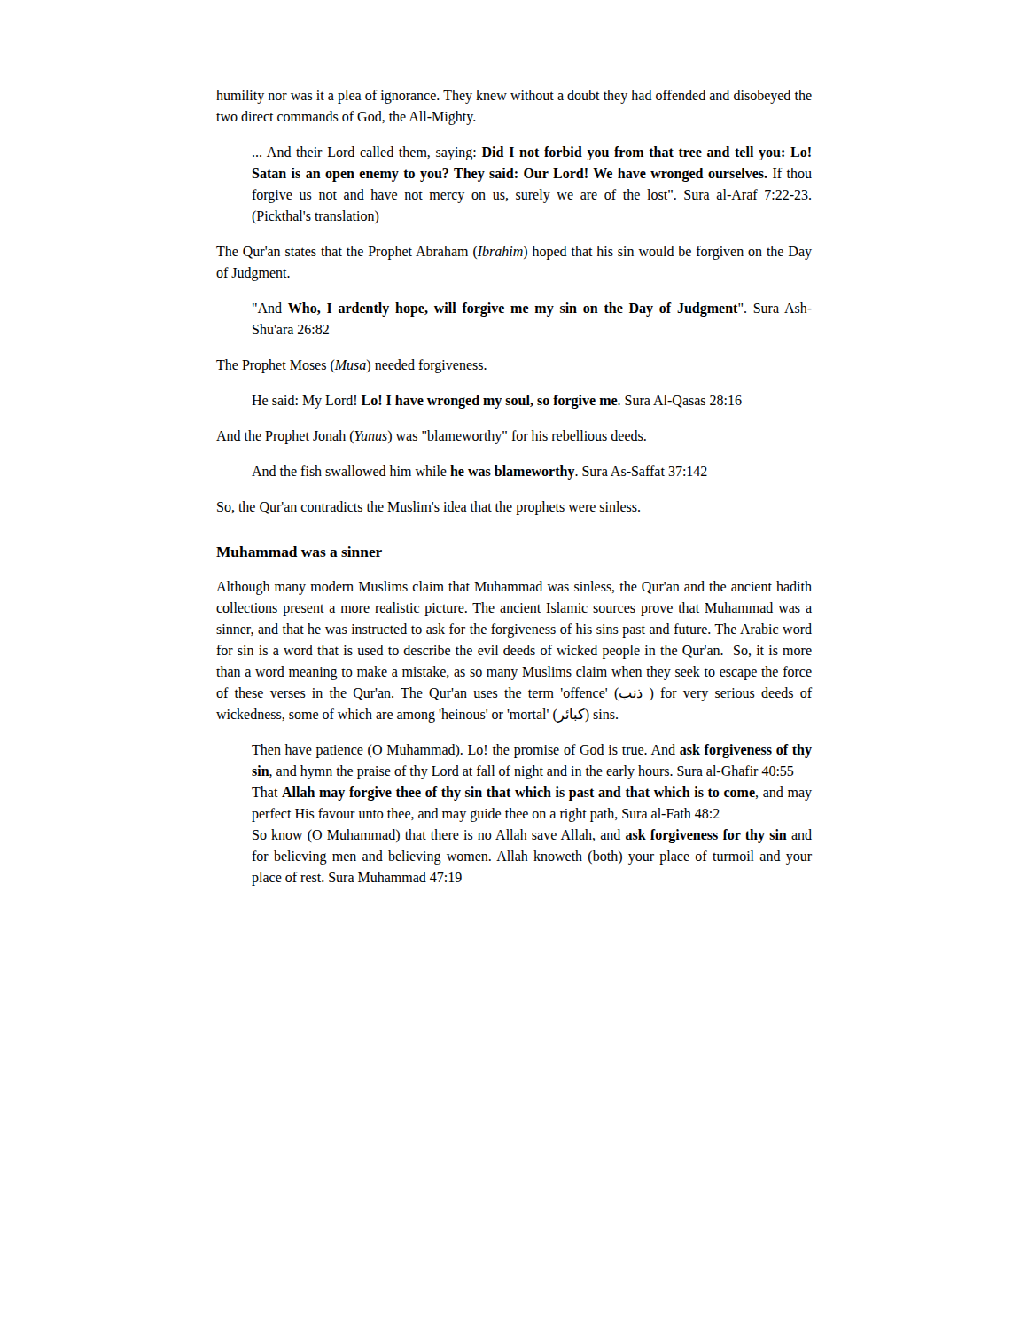humility nor was it a plea of ignorance. They knew without a doubt they had offended and disobeyed the two direct commands of God, the All-Mighty.
... And their Lord called them, saying: Did I not forbid you from that tree and tell you: Lo! Satan is an open enemy to you? They said: Our Lord! We have wronged ourselves. If thou forgive us not and have not mercy on us, surely we are of the lost". Sura al-Araf 7:22-23. (Pickthal's translation)
The Qur'an states that the Prophet Abraham (Ibrahim) hoped that his sin would be forgiven on the Day of Judgment.
"And Who, I ardently hope, will forgive me my sin on the Day of Judgment". Sura Ash-Shu'ara 26:82
The Prophet Moses (Musa) needed forgiveness.
He said: My Lord! Lo! I have wronged my soul, so forgive me. Sura Al-Qasas 28:16
And the Prophet Jonah (Yunus) was "blameworthy" for his rebellious deeds.
And the fish swallowed him while he was blameworthy. Sura As-Saffat 37:142
So, the Qur'an contradicts the Muslim's idea that the prophets were sinless.
Muhammad was a sinner
Although many modern Muslims claim that Muhammad was sinless, the Qur'an and the ancient hadith collections present a more realistic picture. The ancient Islamic sources prove that Muhammad was a sinner, and that he was instructed to ask for the forgiveness of his sins past and future. The Arabic word for sin is a word that is used to describe the evil deeds of wicked people in the Qur'an. So, it is more than a word meaning to make a mistake, as so many Muslims claim when they seek to escape the force of these verses in the Qur'an. The Qur'an uses the term 'offence' (ذنب ) for very serious deeds of wickedness, some of which are among 'heinous' or 'mortal' (كبائر) sins.
Then have patience (O Muhammad). Lo! the promise of God is true. And ask forgiveness of thy sin, and hymn the praise of thy Lord at fall of night and in the early hours. Sura al-Ghafir 40:55
That Allah may forgive thee of thy sin that which is past and that which is to come, and may perfect His favour unto thee, and may guide thee on a right path, Sura al-Fath 48:2
So know (O Muhammad) that there is no Allah save Allah, and ask forgiveness for thy sin and for believing men and believing women. Allah knoweth (both) your place of turmoil and your place of rest. Sura Muhammad 47:19